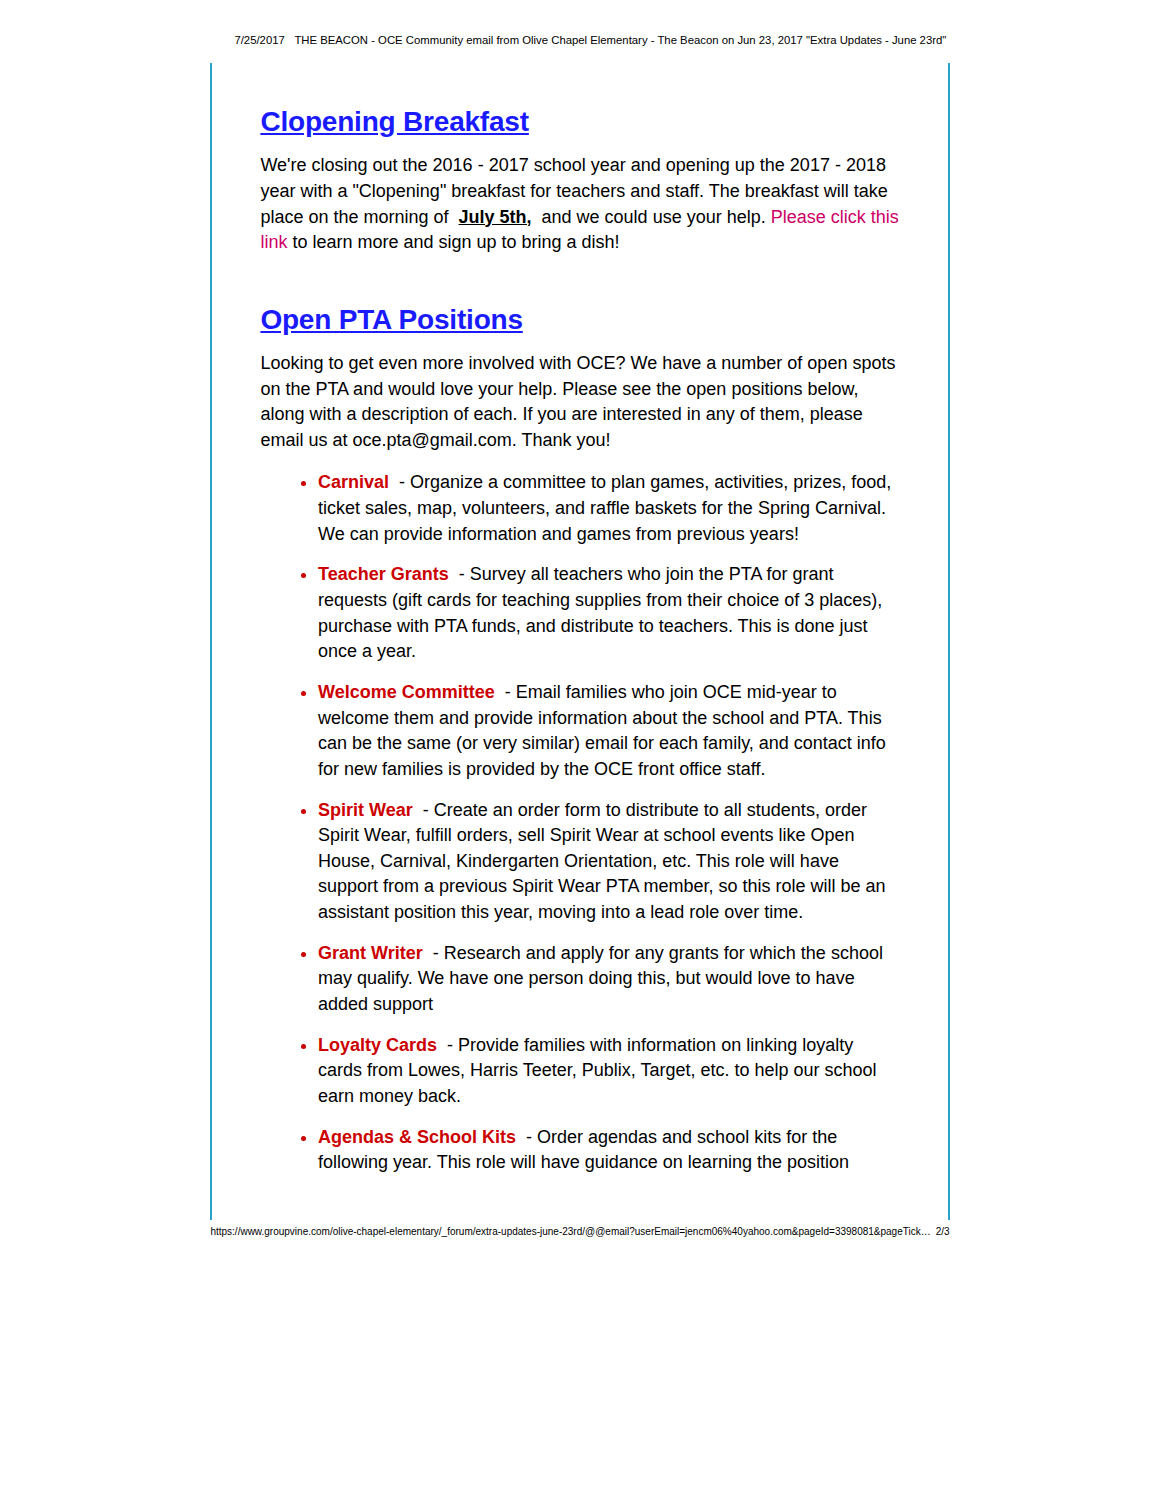7/25/2017 THE BEACON - OCE Community email from Olive Chapel Elementary - The Beacon on Jun 23, 2017 "Extra Updates - June 23rd"
Clopening Breakfast
We're closing out the 2016 - 2017 school year and opening up the 2017 - 2018 year with a "Clopening" breakfast for teachers and staff. The breakfast will take place on the morning of July 5th, and we could use your help. Please click this link to learn more and sign up to bring a dish!
Open PTA Positions
Looking to get even more involved with OCE? We have a number of open spots on the PTA and would love your help. Please see the open positions below, along with a description of each. If you are interested in any of them, please email us at oce.pta@gmail.com. Thank you!
Carnival - Organize a committee to plan games, activities, prizes, food, ticket sales, map, volunteers, and raffle baskets for the Spring Carnival. We can provide information and games from previous years!
Teacher Grants - Survey all teachers who join the PTA for grant requests (gift cards for teaching supplies from their choice of 3 places), purchase with PTA funds, and distribute to teachers. This is done just once a year.
Welcome Committee - Email families who join OCE mid-year to welcome them and provide information about the school and PTA. This can be the same (or very similar) email for each family, and contact info for new families is provided by the OCE front office staff.
Spirit Wear - Create an order form to distribute to all students, order Spirit Wear, fulfill orders, sell Spirit Wear at school events like Open House, Carnival, Kindergarten Orientation, etc. This role will have support from a previous Spirit Wear PTA member, so this role will be an assistant position this year, moving into a lead role over time.
Grant Writer - Research and apply for any grants for which the school may qualify. We have one person doing this, but would love to have added support
Loyalty Cards - Provide families with information on linking loyalty cards from Lowes, Harris Teeter, Publix, Target, etc. to help our school earn money back.
Agendas & School Kits - Order agendas and school kits for the following year. This role will have guidance on learning the position
https://www.groupvine.com/olive-chapel-elementary/_forum/extra-updates-june-23rd/@@email?userEmail=jencm06%40yahoo.com&pageId=3398081&pageTicket=… 2/3